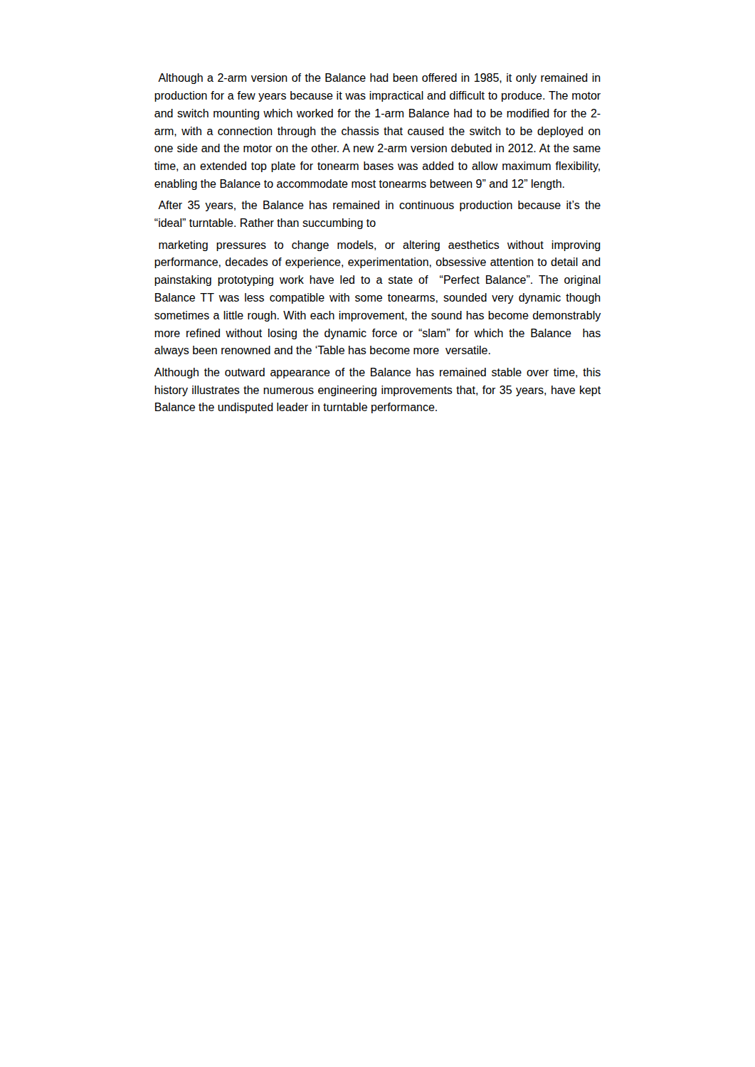Although a 2-arm version of the Balance had been offered in 1985, it only remained in production for a few years because it was impractical and difficult to produce. The motor and switch mounting which worked for the 1-arm Balance had to be modified for the 2-arm, with a connection through the chassis that caused the switch to be deployed on one side and the motor on the other. A new 2-arm version debuted in 2012. At the same time, an extended top plate for tonearm bases was added to allow maximum flexibility, enabling the Balance to accommodate most tonearms between 9” and 12” length.
After 35 years, the Balance has remained in continuous production because it’s the “ideal” turntable. Rather than succumbing to
marketing pressures to change models, or altering aesthetics without improving performance, decades of experience, experimentation, obsessive attention to detail and painstaking prototyping work have led to a state of “Perfect Balance”. The original Balance TT was less compatible with some tonearms, sounded very dynamic though sometimes a little rough. With each improvement, the sound has become demonstrably more refined without losing the dynamic force or “slam” for which the Balance has always been renowned and the ‘Table has become more versatile.
Although the outward appearance of the Balance has remained stable over time, this history illustrates the numerous engineering improvements that, for 35 years, have kept Balance the undisputed leader in turntable performance.